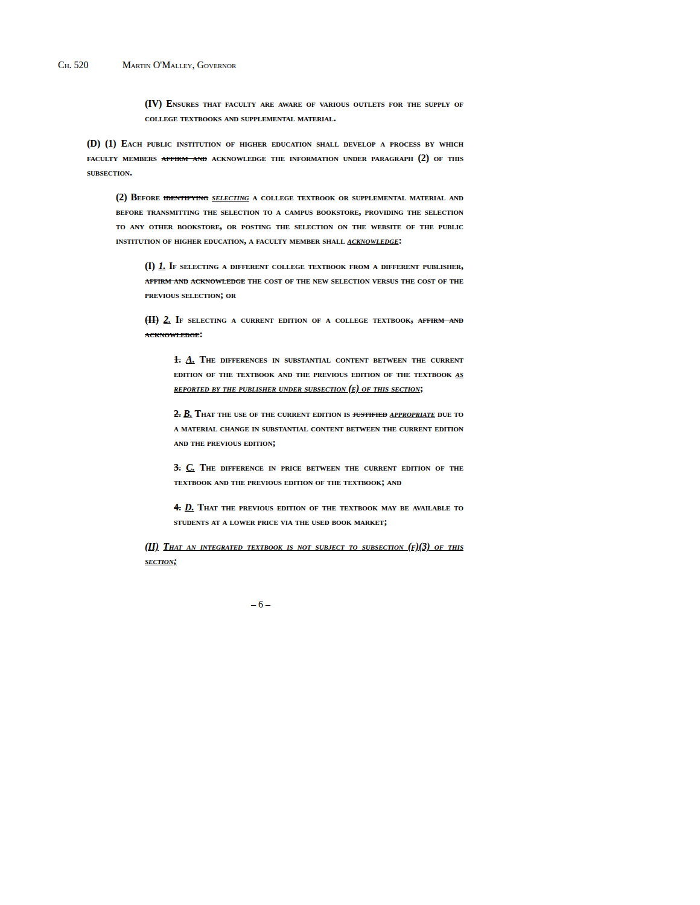Ch. 520 Martin O'Malley, Governor
(IV) Ensures that faculty are aware of various outlets for the supply of college textbooks and supplemental material.
(D) (1) Each public institution of higher education shall develop a process by which faculty members affirm and acknowledge the information under paragraph (2) of this subsection.
(2) Before identifying selecting a college textbook or supplemental material and before transmitting the selection to a campus bookstore, providing the selection to any other bookstore, or posting the selection on the website of the public institution of higher education, a faculty member shall acknowledge:
(I) 1. If selecting a different college textbook from a different publisher, affirm and acknowledge the cost of the new selection versus the cost of the previous selection; or
(II) 2. If selecting a current edition of a college textbook, affirm and acknowledge:
1. A. The differences in substantial content between the current edition of the textbook and the previous edition of the textbook as reported by the publisher under subsection (e) of this section;
2. B. That the use of the current edition is justified appropriate due to a material change in substantial content between the current edition and the previous edition;
3. C. The difference in price between the current edition of the textbook and the previous edition of the textbook; and
4. D. That the previous edition of the textbook may be available to students at a lower price via the used book market;
(II) That an integrated textbook is not subject to subsection (f)(3) of this section;
– 6 –